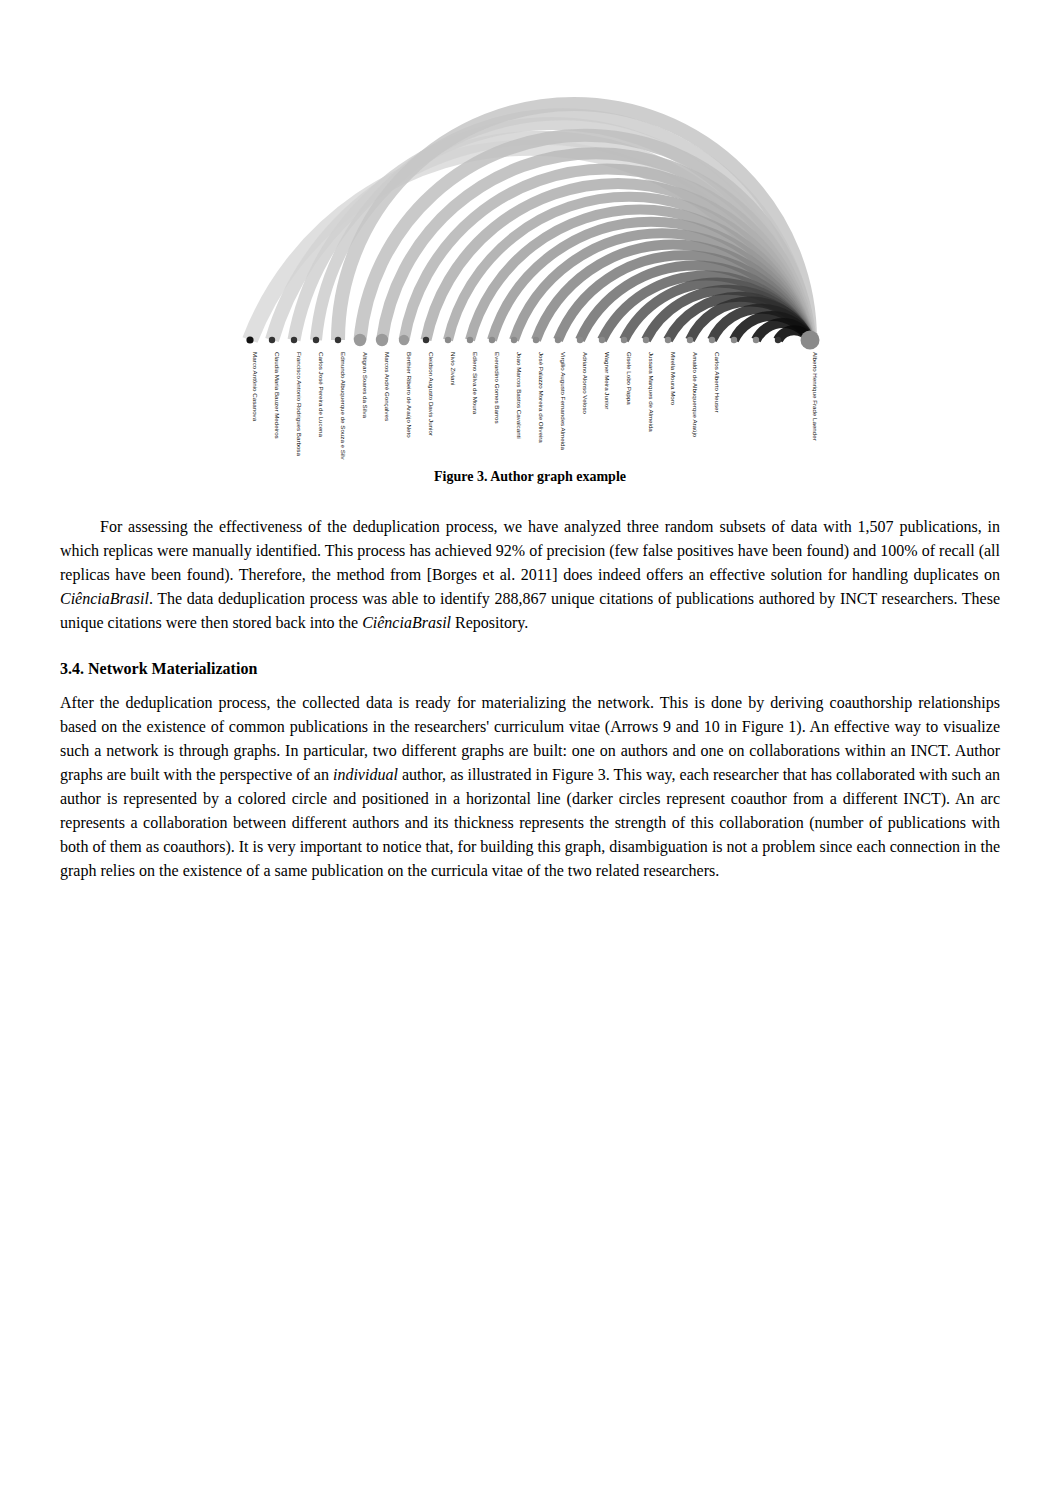Marco Antônio Casanova Claudia Maria Bauzer Medeiros Francisco Antonio Rodrigues Barbosa Carlos José Pereira de Lucena Edmundo Albuquerque de Souza e Silva Altigran Soares da Silva Marcos André Gonçalves Berthier Ribeiro de Araújo Neto Cleidson Augusto Davis Junior Nivio Ziviani Edleno Silva de Moura Everardino Gomes Barros Joao Marcos Bastos Cavalcanti José Palazzo Moreira de Oliveira Virgílio Augusto Fernandes Almeida Adriano Alonso Veloso Wagner Meira Junior Gisele Lobo Pappa Jussara Marques de Almeida Mirella Moura Moro Amaldo de Albuquerque Araújo Carlos Alberto Heuser Alberto Henrique Frade Laender
Figure 3. Author graph example
For assessing the effectiveness of the deduplication process, we have analyzed three random subsets of data with 1,507 publications, in which replicas were manually identified. This process has achieved 92% of precision (few false positives have been found) and 100% of recall (all replicas have been found). Therefore, the method from [Borges et al. 2011] does indeed offers an effective solution for handling duplicates on CiênciaBrasil. The data deduplication process was able to identify 288,867 unique citations of publications authored by INCT researchers. These unique citations were then stored back into the CiênciaBrasil Repository.
3.4. Network Materialization
After the deduplication process, the collected data is ready for materializing the network. This is done by deriving coauthorship relationships based on the existence of common publications in the researchers' curriculum vitae (Arrows 9 and 10 in Figure 1). An effective way to visualize such a network is through graphs. In particular, two different graphs are built: one on authors and one on collaborations within an INCT. Author graphs are built with the perspective of an individual author, as illustrated in Figure 3. This way, each researcher that has collaborated with such an author is represented by a colored circle and positioned in a horizontal line (darker circles represent coauthor from a different INCT). An arc represents a collaboration between different authors and its thickness represents the strength of this collaboration (number of publications with both of them as coauthors). It is very important to notice that, for building this graph, disambiguation is not a problem since each connection in the graph relies on the existence of a same publication on the curricula vitae of the two related researchers.